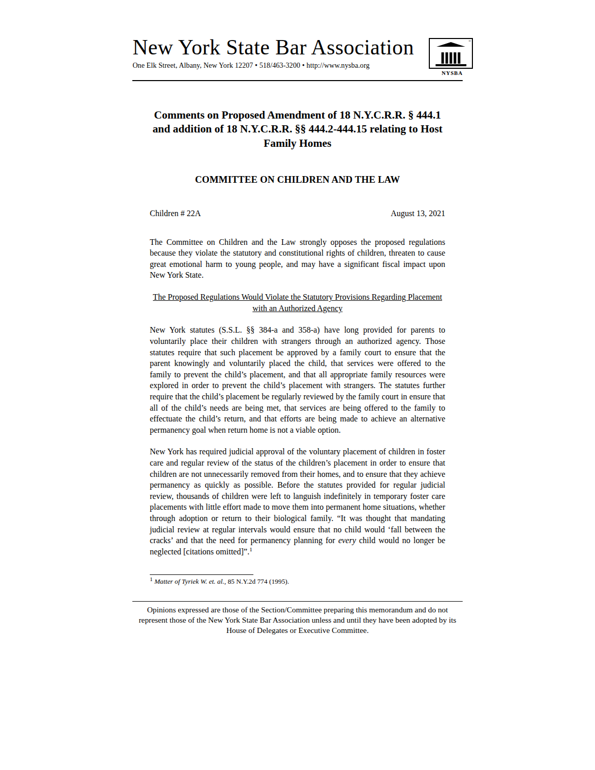New York State Bar Association
One Elk Street, Albany, New York 12207 • 518/463-3200 • http://www.nysba.org
®
NYSBA
Comments on Proposed Amendment of 18 N.Y.C.R.R. § 444.1 and addition of 18 N.Y.C.R.R. §§ 444.2-444.15 relating to Host Family Homes
COMMITTEE ON CHILDREN AND THE LAW
Children # 22A August 13, 2021
The Committee on Children and the Law strongly opposes the proposed regulations because they violate the statutory and constitutional rights of children, threaten to cause great emotional harm to young people, and may have a significant fiscal impact upon New York State.
The Proposed Regulations Would Violate the Statutory Provisions Regarding Placement with an Authorized Agency
New York statutes (S.S.L. §§ 384-a and 358-a) have long provided for parents to voluntarily place their children with strangers through an authorized agency. Those statutes require that such placement be approved by a family court to ensure that the parent knowingly and voluntarily placed the child, that services were offered to the family to prevent the child’s placement, and that all appropriate family resources were explored in order to prevent the child’s placement with strangers. The statutes further require that the child’s placement be regularly reviewed by the family court in ensure that all of the child’s needs are being met, that services are being offered to the family to effectuate the child’s return, and that efforts are being made to achieve an alternative permanency goal when return home is not a viable option.
New York has required judicial approval of the voluntary placement of children in foster care and regular review of the status of the children’s placement in order to ensure that children are not unnecessarily removed from their homes, and to ensure that they achieve permanency as quickly as possible. Before the statutes provided for regular judicial review, thousands of children were left to languish indefinitely in temporary foster care placements with little effort made to move them into permanent home situations, whether through adoption or return to their biological family. “It was thought that mandating judicial review at regular intervals would ensure that no child would ‘fall between the cracks’ and that the need for permanency planning for every child would no longer be neglected [citations omitted]”.1
1 Matter of Tyriek W. et. al., 85 N.Y.2d 774 (1995).
Opinions expressed are those of the Section/Committee preparing this memorandum and do not represent those of the New York State Bar Association unless and until they have been adopted by its House of Delegates or Executive Committee.